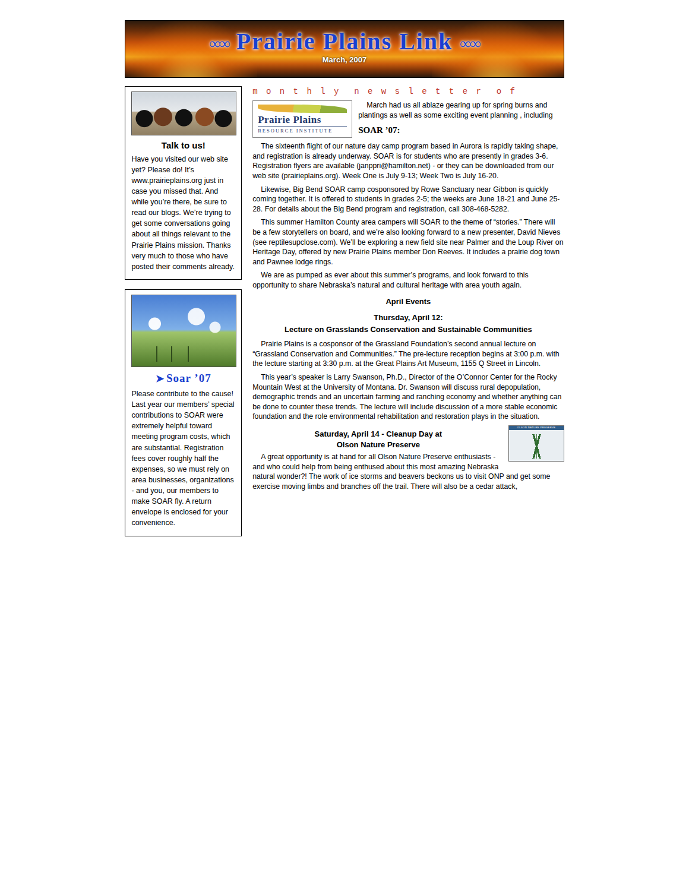∞∞ Prairie Plains Link ∞∞
March, 2007
Talk to us!
Have you visited our web site yet? Please do! It’s www.prairieplains.org just in case you missed that. And while you’re there, be sure to read our blogs. We’re trying to get some conversations going about all things relevant to the Prairie Plains mission. Thanks very much to those who have posted their comments already.
➤Soar ’07
Please contribute to the cause! Last year our members’ special contri­butions to SOAR were extremely helpful toward meeting program costs, which are substantial. Registration fees cover roughly half the expenses, so we must rely on area businesses, organizations - and you, our members to make SOAR fly. A return envelope is enclosed for your convenience.
m o n t h l y n e w s l e t t e r o f
Prairie Plains
RESOURCE INSTITUTE
March had us all ablaze gearing up for spring burns and plantings as well as some exciting event planning , including
SOAR ’07:
The sixteenth flight of our nature day camp program based in Aurora is rapidly taking shape, and registration is already underway. SOAR is for students who are presently in grades 3-6. Registration flyers are available (janppri@hamilton.net) - or they can be downloaded from our web site (prairieplains.org). Week One is July 9-13; Week Two is July 16-20.
Likewise, Big Bend SOAR camp cosponsored by Rowe Sanctuary near Gibbon is quickly coming together. It is offered to students in grades 2-5; the weeks are June 18-21 and June 25-28. For details about the Big Bend program and registration, call 308-468-5282.
This summer Hamilton County area campers will SOAR to the theme of “stories.” There will be a few storytellers on board, and we’re also looking forward to a new presenter, David Nieves (see reptilesupclose.com). We’ll be exploring a new field site near Palmer and the Loup River on Heritage Day, offered by new Prairie Plains member Don Reeves. It includes a prairie dog town and Pawnee lodge rings.
We are as pumped as ever about this summer’s programs, and look forward to this opportunity to share Nebraska’s natural and cultural heritage with area youth again.
April Events
Thursday, April 12:
Lecture on Grasslands Conservation and Sustainable Communities
Prairie Plains is a cosponsor of the Grassland Foundation’s second annual lecture on “Grassland Conservation and Communities.” The pre-lecture reception begins at 3:00 p.m. with the lecture starting at 3:30 p.m. at the Great Plains Art Museum, 1155 Q Street in Lincoln.
This year’s speaker is Larry Swanson, Ph.D., Director of the O’Connor Center for the Rocky Mountain West at the University of Montana. Dr. Swanson will discuss rural depopulation, demographic trends and an uncer­tain farming and ranching economy and whether anything can be done to counter these trends. The lecture will include discussion of a more stable economic foundation and the role environmental rehabilitation and restora­tion plays in the situation.
Saturday, April 14 - Cleanup Day at
Olson Nature Preserve
A great opportunity is at hand for all Olson Nature Preserve enthusiasts - and who could help from being enthused about this most amazing Nebraska natural wonder?! The work of ice storms and beavers beckons us to visit ONP and get some exercise moving limbs and branches off the trail. There will also be a cedar attack,